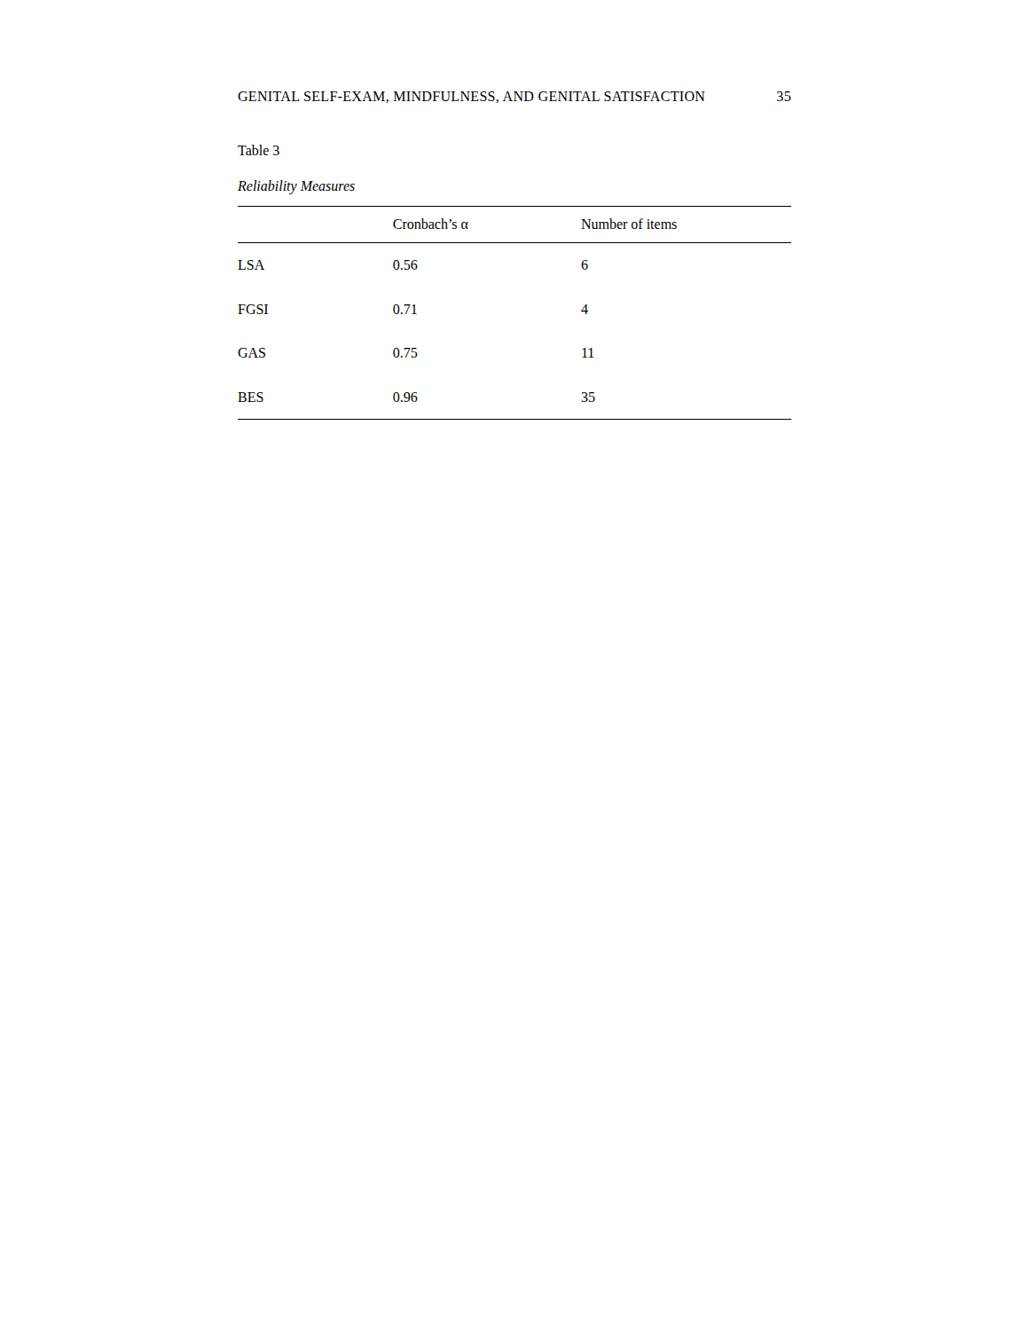Genital Self-Exam, Mindfulness, and Genital Satisfaction 35
Table 3
Reliability Measures
Reliability measures showing Cronbach's alpha and number of items for each scale
| | Cronbach’s α | Number of items |
| --- | --- | --- |
| LSA | 0.56 | 6 |
| FGSI | 0.71 | 4 |
| GAS | 0.75 | 11 |
| BES | 0.96 | 35 |